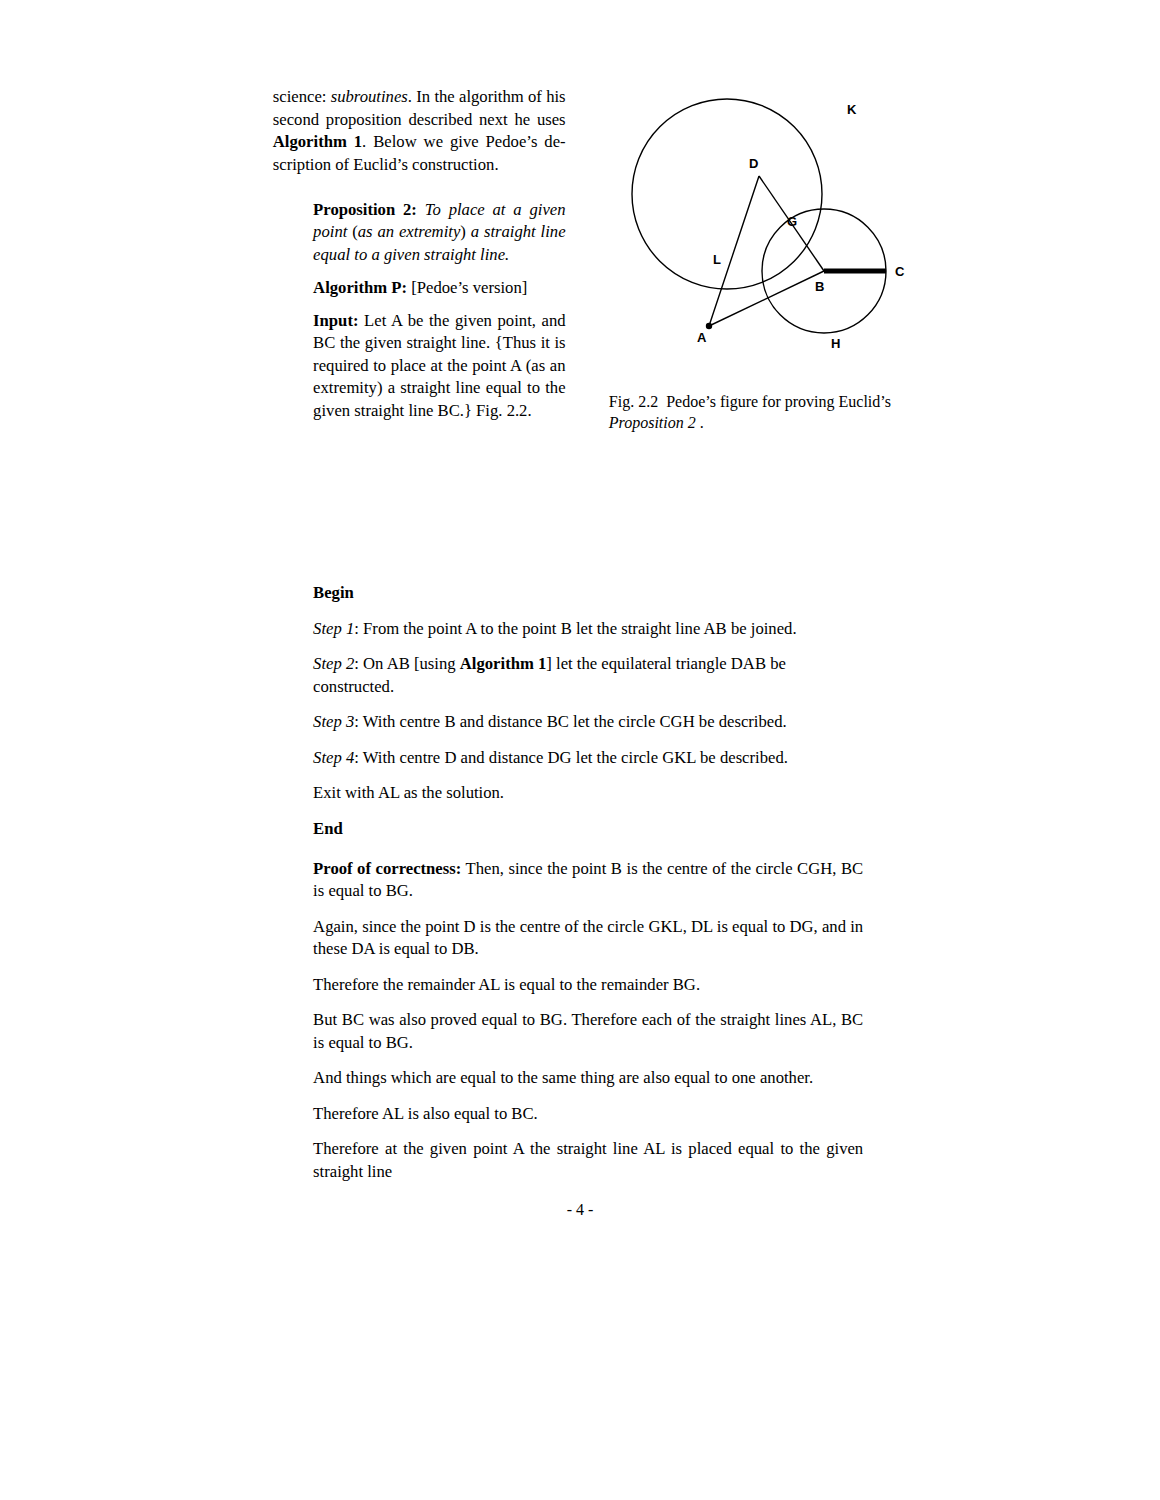science: subroutines. In the algorithm of his second proposition described next he uses Algorithm 1. Below we give Pedoe’s description of Euclid’s construction.
Proposition 2: To place at a given point (as an extremity) a straight line equal to a given straight line.
Algorithm P: [Pedoe’s version]
Input: Let A be the given point, and BC the given straight line. {Thus it is required to place at the point A (as an extremity) a straight line equal to the given straight line BC.} Fig. 2.2.
A B C D G H K L
Fig. 2.2 Pedoe’s figure for proving Euclid’s Proposition 2 .
Begin
Step 1: From the point A to the point B let the straight line AB be joined.
Step 2: On AB [using Algorithm 1] let the equilateral triangle DAB be constructed.
Step 3: With centre B and distance BC let the circle CGH be described.
Step 4: With centre D and distance DG let the circle GKL be described.
Exit with AL as the solution.
End
Proof of correctness: Then, since the point B is the centre of the circle CGH, BC is equal to BG.
Again, since the point D is the centre of the circle GKL, DL is equal to DG, and in these DA is equal to DB.
Therefore the remainder AL is equal to the remainder BG.
But BC was also proved equal to BG. Therefore each of the straight lines AL, BC is equal to BG.
And things which are equal to the same thing are also equal to one another.
Therefore AL is also equal to BC.
Therefore at the given point A the straight line AL is placed equal to the given straight line
- 4 -